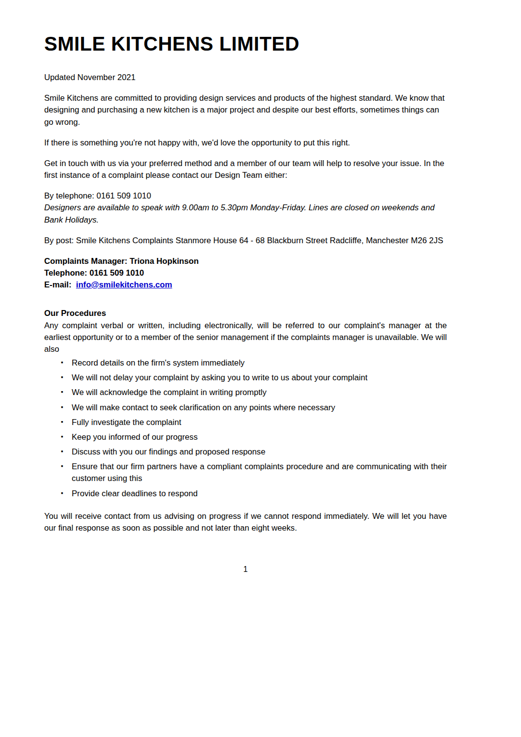SMILE KITCHENS LIMITED
Updated November 2021
Smile Kitchens are committed to providing design services and products of the highest standard. We know that designing and purchasing a new kitchen is a major project and despite our best efforts, sometimes things can go wrong.
If there is something you're not happy with, we'd love the opportunity to put this right.
Get in touch with us via your preferred method and a member of our team will help to resolve your issue. In the first instance of a complaint please contact our Design Team either:
By telephone: 0161 509 1010
Designers are available to speak with 9.00am to 5.30pm Monday-Friday. Lines are closed on weekends and Bank Holidays.
By post: Smile Kitchens Complaints Stanmore House 64 - 68 Blackburn Street Radcliffe, Manchester M26 2JS
Complaints Manager: Triona Hopkinson Telephone: 0161 509 1010 E-mail: info@smilekitchens.com
Our Procedures
Any complaint verbal or written, including electronically, will be referred to our complaint's manager at the earliest opportunity or to a member of the senior management if the complaints manager is unavailable. We will also
Record details on the firm's system immediately
We will not delay your complaint by asking you to write to us about your complaint
We will acknowledge the complaint in writing promptly
We will make contact to seek clarification on any points where necessary
Fully investigate the complaint
Keep you informed of our progress
Discuss with you our findings and proposed response
Ensure that our firm partners have a compliant complaints procedure and are communicating with their customer using this
Provide clear deadlines to respond
You will receive contact from us advising on progress if we cannot respond immediately. We will let you have our final response as soon as possible and not later than eight weeks.
1